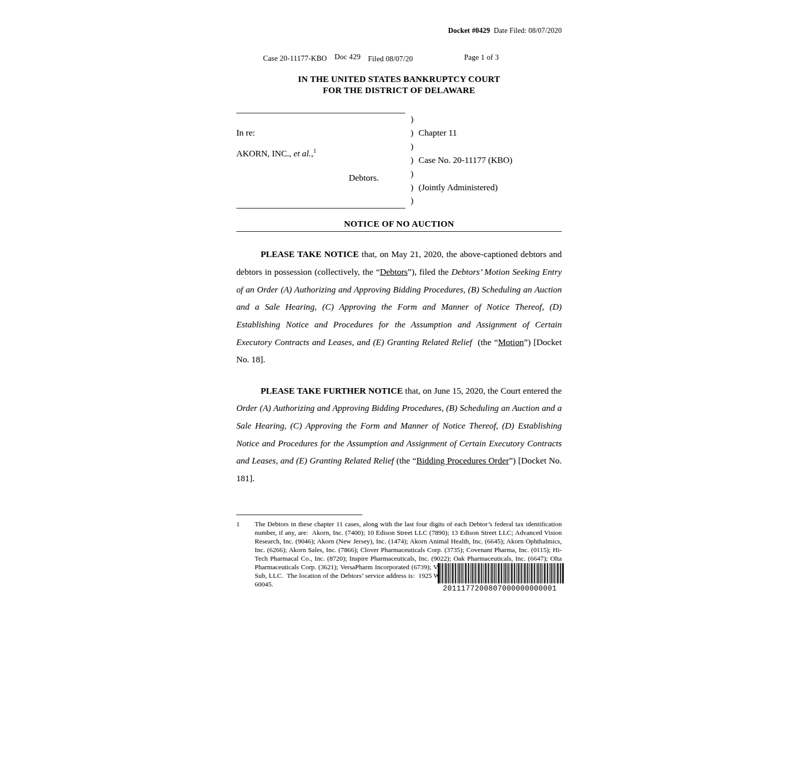Case 20-11177-KBO Doc 429 Filed 08/07/20 Page 1 of 3
Docket #0429 Date Filed: 08/07/2020
IN THE UNITED STATES BANKRUPTCY COURT
FOR THE DISTRICT OF DELAWARE
| In re: AKORN, INC., et al. , 1 Debtors. | ) ) ) ) ) ) ) | Chapter 11 Case No. 20-11177 (KBO) (Jointly Administered) |
NOTICE OF NO AUCTION
PLEASE TAKE NOTICE that, on May 21, 2020, the above-captioned debtors and debtors in possession (collectively, the “Debtors”), filed the Debtors’ Motion Seeking Entry of an Order (A) Authorizing and Approving Bidding Procedures, (B) Scheduling an Auction and a Sale Hearing, (C) Approving the Form and Manner of Notice Thereof, (D) Establishing Notice and Procedures for the Assumption and Assignment of Certain Executory Contracts and Leases, and (E) Granting Related Relief (the “Motion”) [Docket No. 18].
PLEASE TAKE FURTHER NOTICE that, on June 15, 2020, the Court entered the Order (A) Authorizing and Approving Bidding Procedures, (B) Scheduling an Auction and a Sale Hearing, (C) Approving the Form and Manner of Notice Thereof, (D) Establishing Notice and Procedures for the Assumption and Assignment of Certain Executory Contracts and Leases, and (E) Granting Related Relief (the “Bidding Procedures Order”) [Docket No. 181].
1 The Debtors in these chapter 11 cases, along with the last four digits of each Debtor’s federal tax identification number, if any, are: Akorn, Inc. (7400); 10 Edison Street LLC (7890); 13 Edison Street LLC; Advanced Vision Research, Inc. (9046); Akorn (New Jersey), Inc. (1474); Akorn Animal Health, Inc. (6645); Akorn Ophthalmics, Inc. (6266); Akorn Sales, Inc. (7866); Clover Pharmaceuticals Corp. (3735); Covenant Pharma, Inc. (0115); Hi-Tech Pharmacal Co., Inc. (8720); Inspire Pharmaceuticals, Inc. (9022); Oak Pharmaceuticals, Inc. (6647); Olta Pharmaceuticals Corp. (3621); VersaPharm Incorporated (6739); VPI Holdings Corp. (6716); and VPI Holdings Sub, LLC. The location of the Debtors’ service address is: 1925 W. Field Court, Suite 300, Lake Forest, Illinois 60045.
2011177200807000000000001